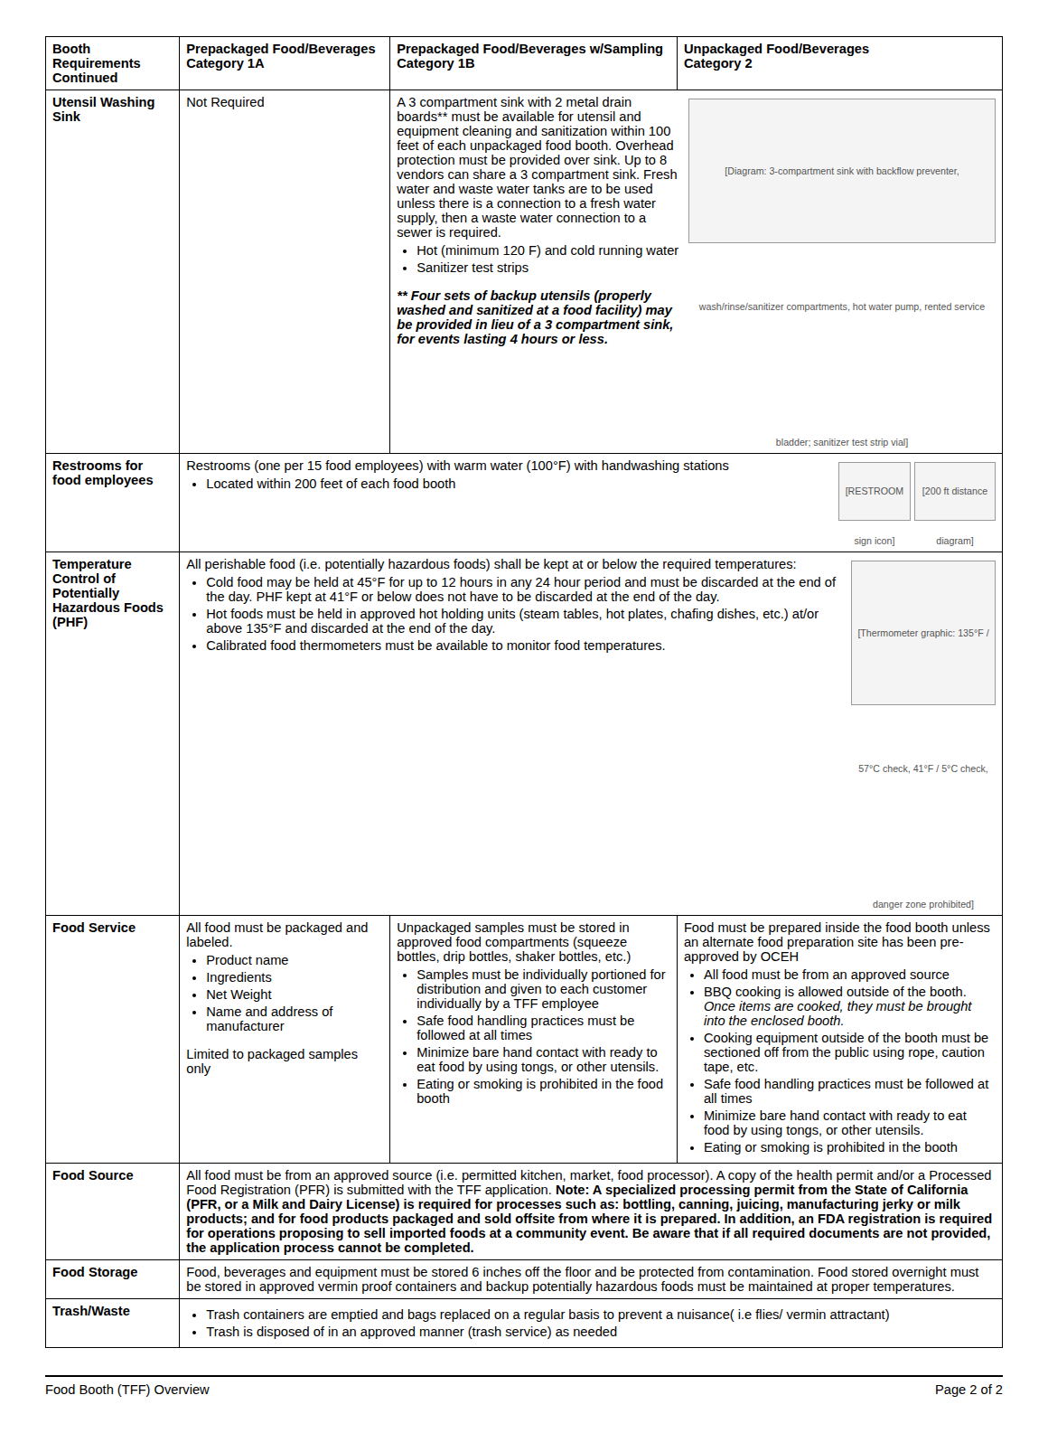| Booth Requirements Continued | Prepackaged Food/Beverages Category 1A | Prepackaged Food/Beverages w/Sampling Category 1B | Unpackaged Food/Beverages Category 2 |
| --- | --- | --- | --- |
| Utensil Washing Sink | Not Required | A 3 compartment sink with 2 metal drain boards** must be available for utensil and equipment cleaning and sanitization within 100 feet of each unpackaged food booth. Overhead protection must be provided over sink. Up to 8 vendors can share a 3 compartment sink. Fresh water and waste water tanks are to be used unless there is a connection to a fresh water supply, then a waste water connection to a sewer is required. Hot (minimum 120 F) and cold running water Sanitizer test strips ** Four sets of backup utensils (properly washed and sanitized at a food facility) may be provided in lieu of a 3 compartment sink, for events lasting 4 hours or less. [Diagram: 3-compartment sink with backflow preventer, wash/rinse/sanitizer compartments, hot water pump, rented service bladder; sanitizer test strip vial] |
| Restrooms for food employees | Restrooms (one per 15 food employees) with warm water (100°F) with handwashing stations Located within 200 feet of each food booth [RESTROOM sign icon] [200 ft distance diagram] |
| Temperature Control of Potentially Hazardous Foods (PHF) | All perishable food (i.e. potentially hazardous foods) shall be kept at or below the required temperatures: Cold food may be held at 45°F for up to 12 hours in any 24 hour period and must be discarded at the end of the day. PHF kept at 41°F or below does not have to be discarded at the end of the day. Hot foods must be held in approved hot holding units (steam tables, hot plates, chafing dishes, etc.) at/or above 135°F and discarded at the end of the day. Calibrated food thermometers must be available to monitor food temperatures. [Thermometer graphic: 135°F / 57°C check, 41°F / 5°C check, danger zone prohibited] |
| Food Service | All food must be packaged and labeled. Product name Ingredients Net Weight Name and address of manufacturer Limited to packaged samples only | Unpackaged samples must be stored in approved food compartments (squeeze bottles, drip bottles, shaker bottles, etc.) Samples must be individually portioned for distribution and given to each customer individually by a TFF employee Safe food handling practices must be followed at all times Minimize bare hand contact with ready to eat food by using tongs, or other utensils. Eating or smoking is prohibited in the food booth | Food must be prepared inside the food booth unless an alternate food preparation site has been pre-approved by OCEH All food must be from an approved source BBQ cooking is allowed outside of the booth. Once items are cooked, they must be brought into the enclosed booth. Cooking equipment outside of the booth must be sectioned off from the public using rope, caution tape, etc. Safe food handling practices must be followed at all times Minimize bare hand contact with ready to eat food by using tongs, or other utensils. Eating or smoking is prohibited in the booth |
| Food Source | All food must be from an approved source (i.e. permitted kitchen, market, food processor). A copy of the health permit and/or a Processed Food Registration (PFR) is submitted with the TFF application. Note: A specialized processing permit from the State of California (PFR, or a Milk and Dairy License) is required for processes such as: bottling, canning, juicing, manufacturing jerky or milk products; and for food products packaged and sold offsite from where it is prepared. In addition, an FDA registration is required for operations proposing to sell imported foods at a community event. Be aware that if all required documents are not provided, the application process cannot be completed. |
| Food Storage | Food, beverages and equipment must be stored 6 inches off the floor and be protected from contamination. Food stored overnight must be stored in approved vermin proof containers and backup potentially hazardous foods must be maintained at proper temperatures. |
| Trash/Waste | Trash containers are emptied and bags replaced on a regular basis to prevent a nuisance( i.e flies/ vermin attractant) Trash is disposed of in an approved manner (trash service) as needed |
Food Booth (TFF) Overview Page 2 of 2